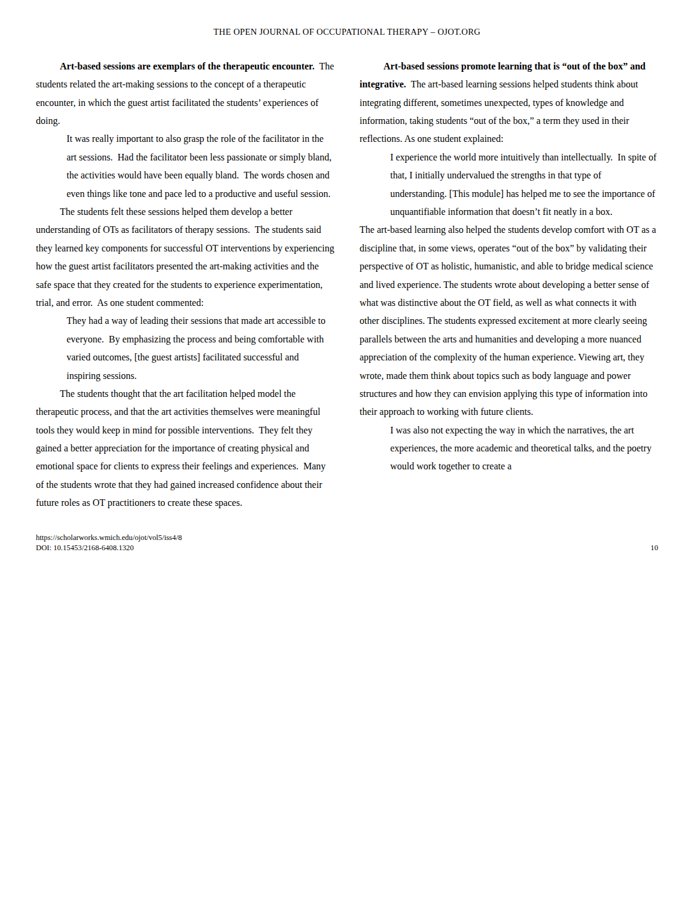THE OPEN JOURNAL OF OCCUPATIONAL THERAPY – OJOT.ORG
Art-based sessions are exemplars of the therapeutic encounter. The students related the art-making sessions to the concept of a therapeutic encounter, in which the guest artist facilitated the students’ experiences of doing.
It was really important to also grasp the role of the facilitator in the art sessions. Had the facilitator been less passionate or simply bland, the activities would have been equally bland. The words chosen and even things like tone and pace led to a productive and useful session.
The students felt these sessions helped them develop a better understanding of OTs as facilitators of therapy sessions. The students said they learned key components for successful OT interventions by experiencing how the guest artist facilitators presented the art-making activities and the safe space that they created for the students to experience experimentation, trial, and error. As one student commented:
They had a way of leading their sessions that made art accessible to everyone. By emphasizing the process and being comfortable with varied outcomes, [the guest artists] facilitated successful and inspiring sessions.
The students thought that the art facilitation helped model the therapeutic process, and that the art activities themselves were meaningful tools they would keep in mind for possible interventions. They felt they gained a better appreciation for the importance of creating physical and emotional space for clients to express their feelings and experiences. Many of the students wrote that they had gained increased confidence about their future roles as OT practitioners to create these spaces.
Art-based sessions promote learning that is “out of the box” and integrative. The art-based learning sessions helped students think about integrating different, sometimes unexpected, types of knowledge and information, taking students “out of the box,” a term they used in their reflections. As one student explained:
I experience the world more intuitively than intellectually. In spite of that, I initially undervalued the strengths in that type of understanding. [This module] has helped me to see the importance of unquantifiable information that doesn’t fit neatly in a box.
The art-based learning also helped the students develop comfort with OT as a discipline that, in some views, operates “out of the box” by validating their perspective of OT as holistic, humanistic, and able to bridge medical science and lived experience. The students wrote about developing a better sense of what was distinctive about the OT field, as well as what connects it with other disciplines. The students expressed excitement at more clearly seeing parallels between the arts and humanities and developing a more nuanced appreciation of the complexity of the human experience. Viewing art, they wrote, made them think about topics such as body language and power structures and how they can envision applying this type of information into their approach to working with future clients.
I was also not expecting the way in which the narratives, the art experiences, the more academic and theoretical talks, and the poetry would work together to create a
https://scholarworks.wmich.edu/ojot/vol5/iss4/8 DOI: 10.15453/2168-6408.1320 10